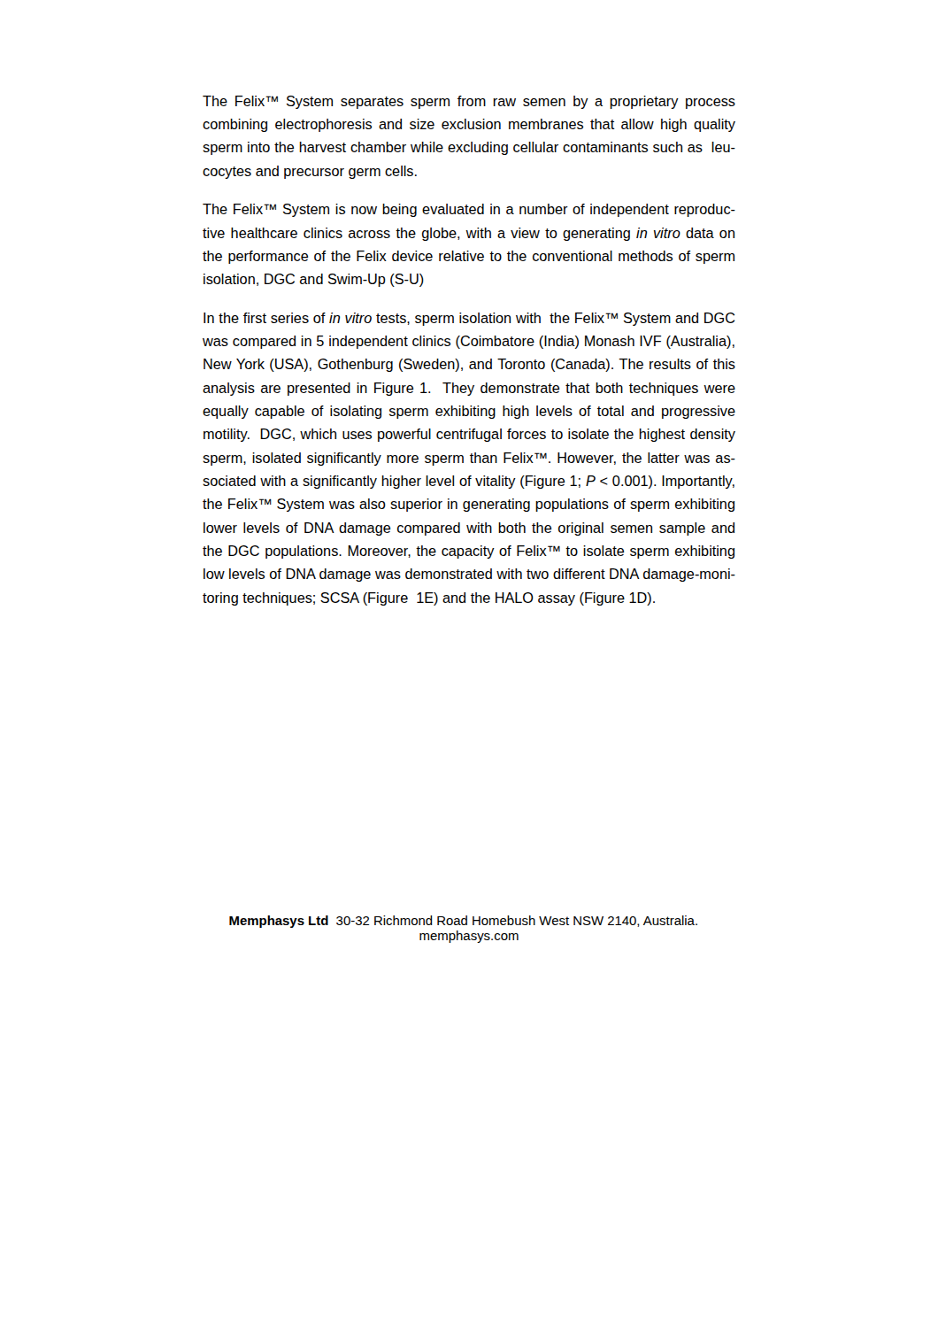The Felix™ System separates sperm from raw semen by a proprietary process combining electrophoresis and size exclusion membranes that allow high quality sperm into the harvest chamber while excluding cellular contaminants such as leucocytes and precursor germ cells.
The Felix™ System is now being evaluated in a number of independent reproductive healthcare clinics across the globe, with a view to generating in vitro data on the performance of the Felix device relative to the conventional methods of sperm isolation, DGC and Swim-Up (S-U)
In the first series of in vitro tests, sperm isolation with the Felix™ System and DGC was compared in 5 independent clinics (Coimbatore (India) Monash IVF (Australia), New York (USA), Gothenburg (Sweden), and Toronto (Canada). The results of this analysis are presented in Figure 1. They demonstrate that both techniques were equally capable of isolating sperm exhibiting high levels of total and progressive motility. DGC, which uses powerful centrifugal forces to isolate the highest density sperm, isolated significantly more sperm than Felix™. However, the latter was associated with a significantly higher level of vitality (Figure 1; P < 0.001). Importantly, the Felix™ System was also superior in generating populations of sperm exhibiting lower levels of DNA damage compared with both the original semen sample and the DGC populations. Moreover, the capacity of Felix™ to isolate sperm exhibiting low levels of DNA damage was demonstrated with two different DNA damage-monitoring techniques; SCSA (Figure 1E) and the HALO assay (Figure 1D).
Memphasys Ltd 30-32 Richmond Road Homebush West NSW 2140, Australia. memphasys.com